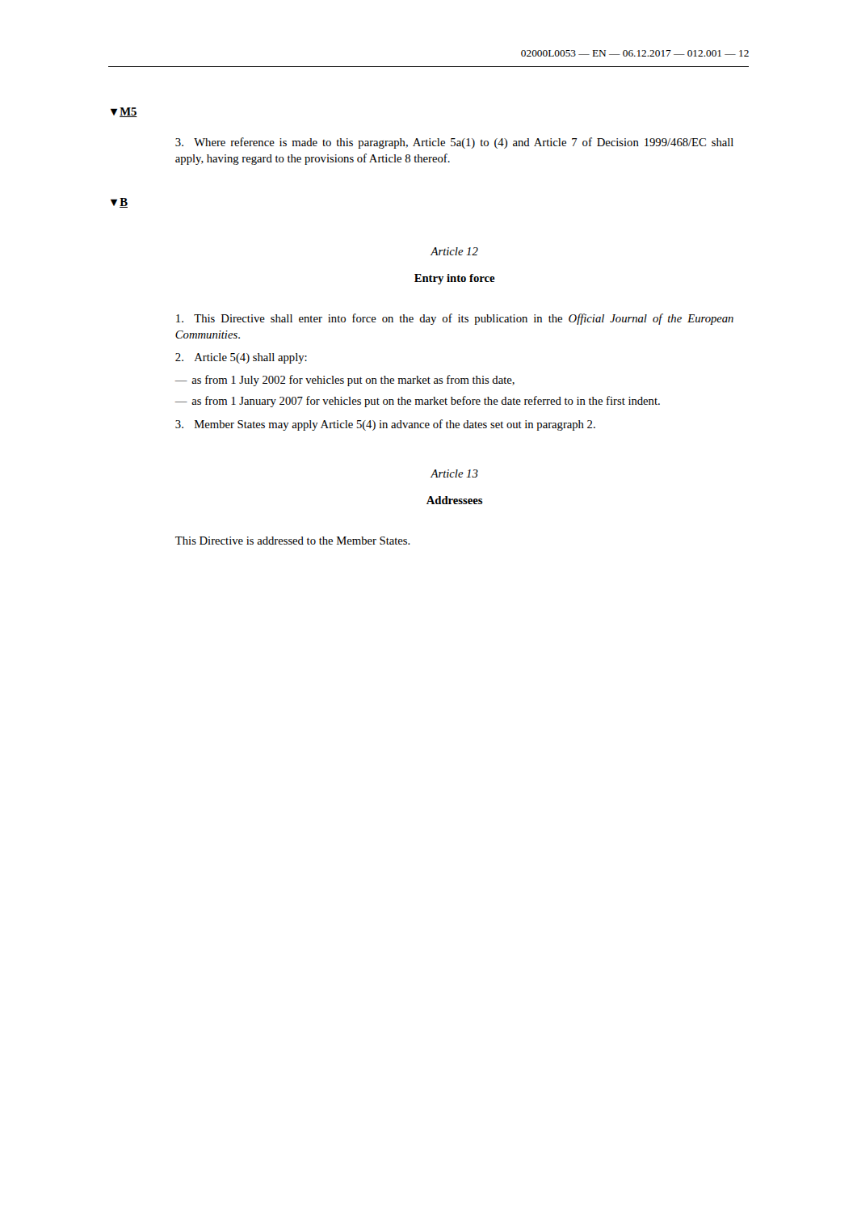02000L0053 — EN — 06.12.2017 — 012.001 — 12
▼M5
3. Where reference is made to this paragraph, Article 5a(1) to (4) and Article 7 of Decision 1999/468/EC shall apply, having regard to the provisions of Article 8 thereof.
▼B
Article 12
Entry into force
1. This Directive shall enter into force on the day of its publication in the Official Journal of the European Communities.
2. Article 5(4) shall apply:
as from 1 July 2002 for vehicles put on the market as from this date,
as from 1 January 2007 for vehicles put on the market before the date referred to in the first indent.
3. Member States may apply Article 5(4) in advance of the dates set out in paragraph 2.
Article 13
Addressees
This Directive is addressed to the Member States.